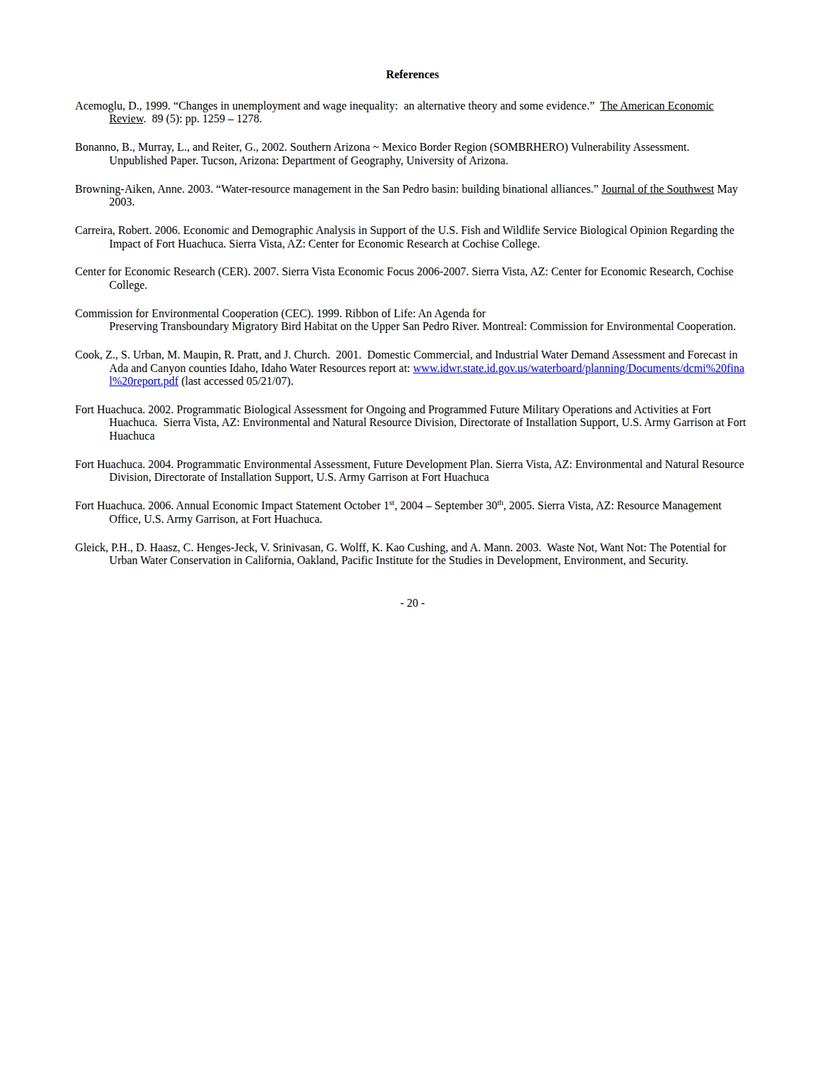References
Acemoglu, D., 1999. “Changes in unemployment and wage inequality: an alternative theory and some evidence.” The American Economic Review. 89 (5): pp. 1259 – 1278.
Bonanno, B., Murray, L., and Reiter, G., 2002. Southern Arizona ~ Mexico Border Region (SOMBRHERO) Vulnerability Assessment. Unpublished Paper. Tucson, Arizona: Department of Geography, University of Arizona.
Browning-Aiken, Anne. 2003. “Water-resource management in the San Pedro basin: building binational alliances.” Journal of the Southwest May 2003.
Carreira, Robert. 2006. Economic and Demographic Analysis in Support of the U.S. Fish and Wildlife Service Biological Opinion Regarding the Impact of Fort Huachuca. Sierra Vista, AZ: Center for Economic Research at Cochise College.
Center for Economic Research (CER). 2007. Sierra Vista Economic Focus 2006-2007. Sierra Vista, AZ: Center for Economic Research, Cochise College.
Commission for Environmental Cooperation (CEC). 1999. Ribbon of Life: An Agenda for Preserving Transboundary Migratory Bird Habitat on the Upper San Pedro River. Montreal: Commission for Environmental Cooperation.
Cook, Z., S. Urban, M. Maupin, R. Pratt, and J. Church. 2001. Domestic Commercial, and Industrial Water Demand Assessment and Forecast in Ada and Canyon counties Idaho, Idaho Water Resources report at: www.idwr.state.id.gov.us/waterboard/planning/Documents/dcmi%20final%20report.pdf (last accessed 05/21/07).
Fort Huachuca. 2002. Programmatic Biological Assessment for Ongoing and Programmed Future Military Operations and Activities at Fort Huachuca. Sierra Vista, AZ: Environmental and Natural Resource Division, Directorate of Installation Support, U.S. Army Garrison at Fort Huachuca
Fort Huachuca. 2004. Programmatic Environmental Assessment, Future Development Plan. Sierra Vista, AZ: Environmental and Natural Resource Division, Directorate of Installation Support, U.S. Army Garrison at Fort Huachuca
Fort Huachuca. 2006. Annual Economic Impact Statement October 1st, 2004 – September 30th, 2005. Sierra Vista, AZ: Resource Management Office, U.S. Army Garrison, at Fort Huachuca.
Gleick, P.H., D. Haasz, C. Henges-Jeck, V. Srinivasan, G. Wolff, K. Kao Cushing, and A. Mann. 2003. Waste Not, Want Not: The Potential for Urban Water Conservation in California, Oakland, Pacific Institute for the Studies in Development, Environment, and Security.
- 20 -